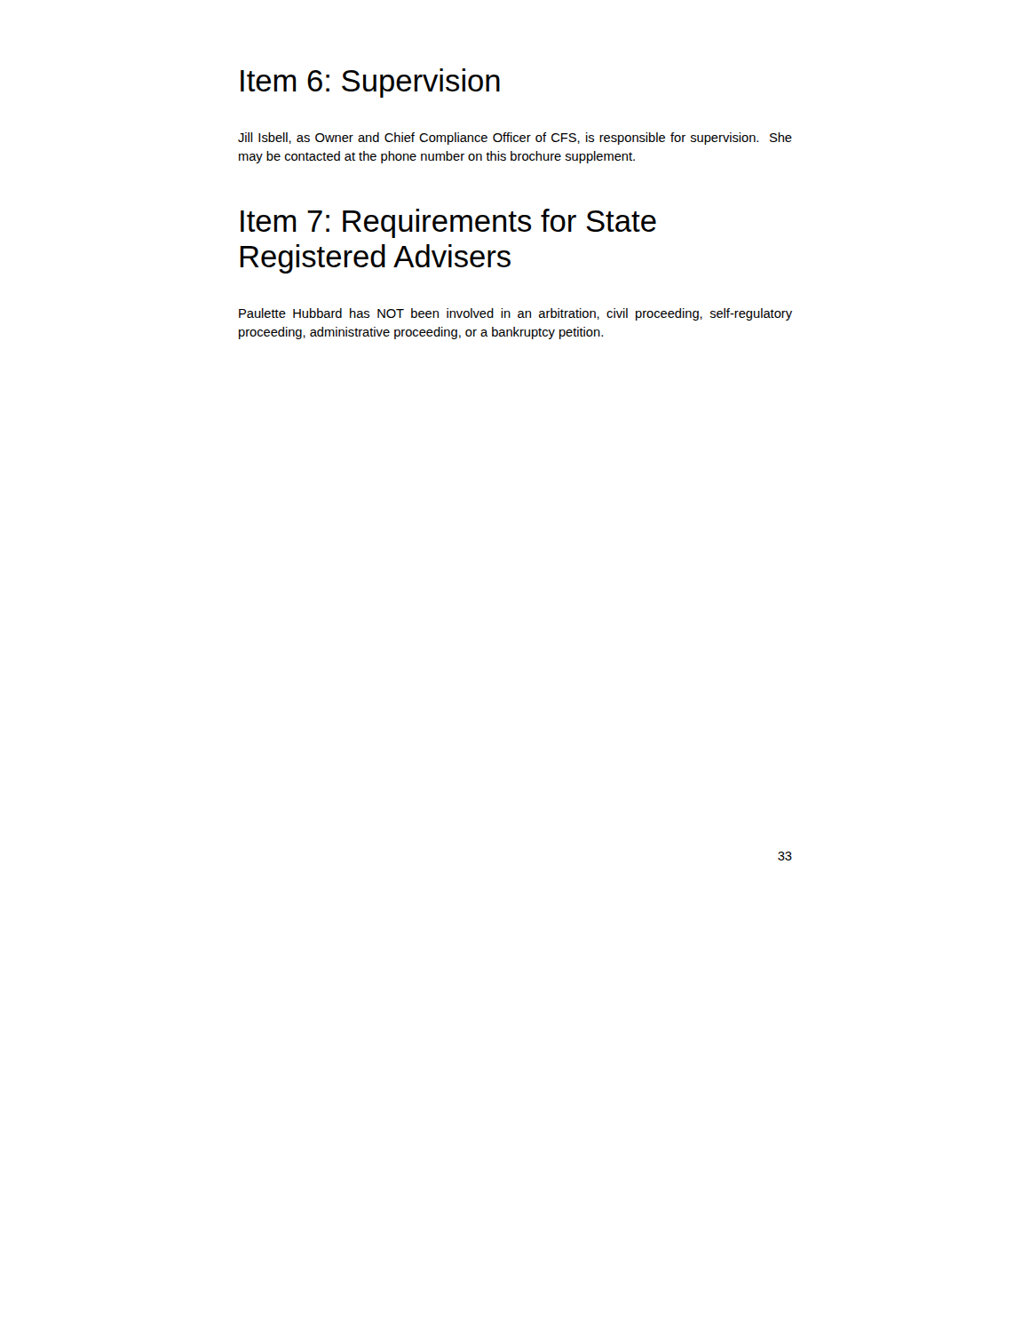Item 6: Supervision
Jill Isbell, as Owner and Chief Compliance Officer of CFS, is responsible for supervision. She may be contacted at the phone number on this brochure supplement.
Item 7: Requirements for State Registered Advisers
Paulette Hubbard has NOT been involved in an arbitration, civil proceeding, self-regulatory proceeding, administrative proceeding, or a bankruptcy petition.
33